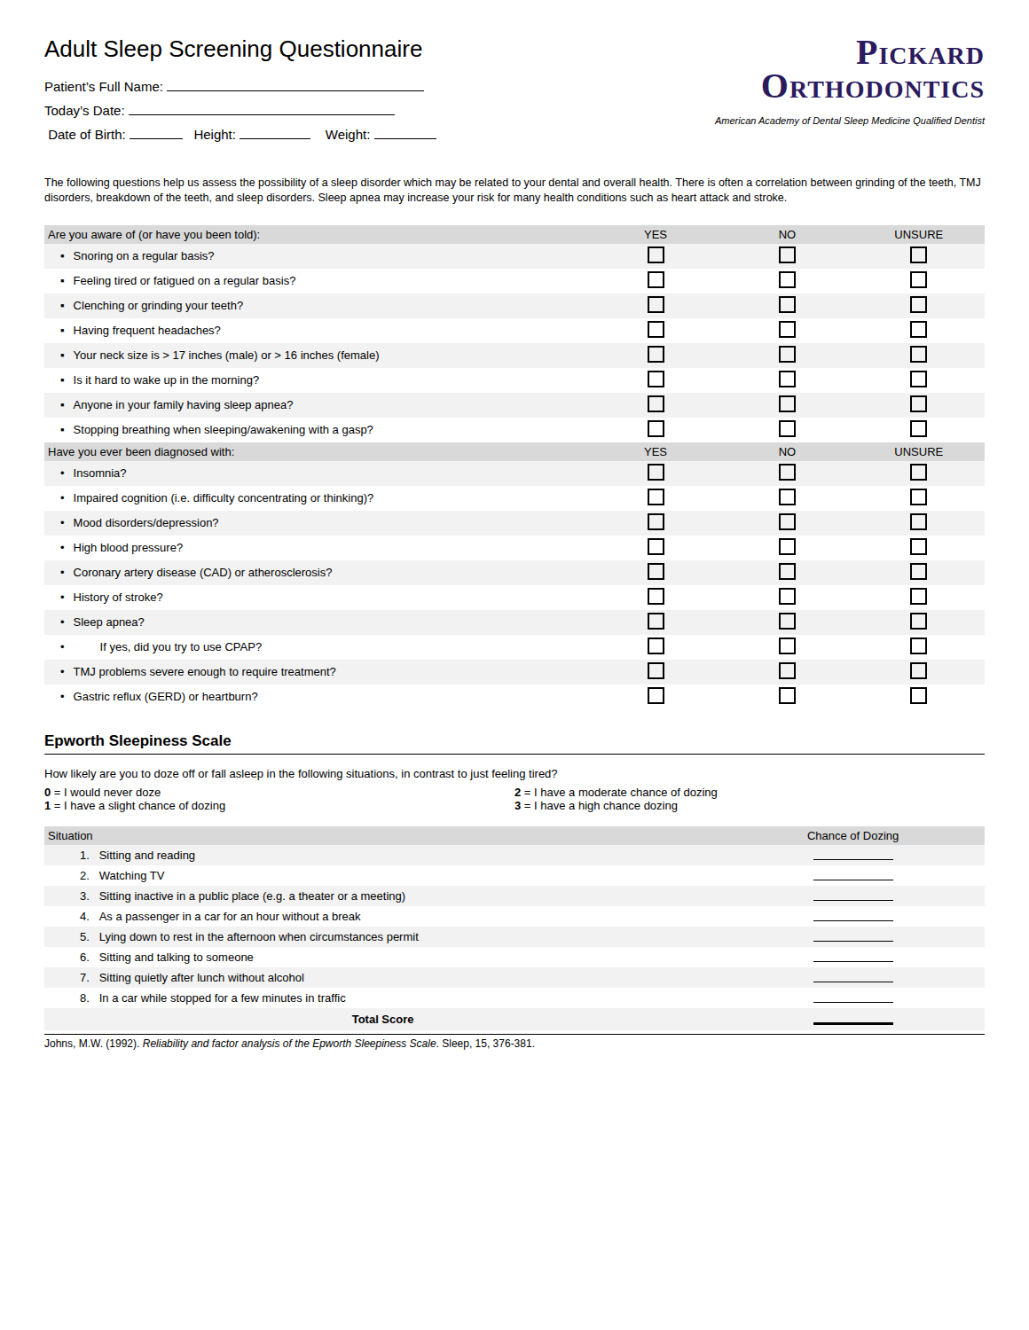Adult Sleep Screening Questionnaire
Patient’s Full Name:
Today’s Date:
Date of Birth: Height: Weight:
Pickard
Orthodontics
American Academy of Dental Sleep Medicine Qualified Dentist
The following questions help us assess the possibility of a sleep disorder which may be related to your dental and overall health. There is often a correlation between grinding of the teeth, TMJ disorders, breakdown of the teeth, and sleep disorders. Sleep apnea may increase your risk for many health conditions such as heart attack and stroke.
| Are you aware of (or have you been told): | YES | NO | UNSURE |
| Snoring on a regular basis? | | | |
| Feeling tired or fatigued on a regular basis? | | | |
| Clenching or grinding your teeth? | | | |
| Having frequent headaches? | | | |
| Your neck size is > 17 inches (male) or > 16 inches (female) | | | |
| Is it hard to wake up in the morning? | | | |
| Anyone in your family having sleep apnea? | | | |
| Stopping breathing when sleeping/awakening with a gasp? | | | |
| Have you ever been diagnosed with: | YES | NO | UNSURE |
| Insomnia? | | | |
| Impaired cognition (i.e. difficulty concentrating or thinking)? | | | |
| Mood disorders/depression? | | | |
| High blood pressure? | | | |
| Coronary artery disease (CAD) or atherosclerosis? | | | |
| History of stroke? | | | |
| Sleep apnea? | | | |
| If yes, did you try to use CPAP? | | | |
| TMJ problems severe enough to require treatment? | | | |
| Gastric reflux (GERD) or heartburn? | | | |
Epworth Sleepiness Scale
How likely are you to doze off or fall asleep in the following situations, in contrast to just feeling tired?
0 = I would never doze
1 = I have a slight chance of dozing
2 = I have a moderate chance of dozing
3 = I have a high chance dozing
| Situation | Chance of Dozing |
| 1. Sitting and reading | |
| 2. Watching TV | |
| 3. Sitting inactive in a public place (e.g. a theater or a meeting) | |
| 4. As a passenger in a car for an hour without a break | |
| 5. Lying down to rest in the afternoon when circumstances permit | |
| 6. Sitting and talking to someone | |
| 7. Sitting quietly after lunch without alcohol | |
| 8. In a car while stopped for a few minutes in traffic | |
| Total Score | |
Johns, M.W. (1992). Reliability and factor analysis of the Epworth Sleepiness Scale. Sleep, 15, 376-381.